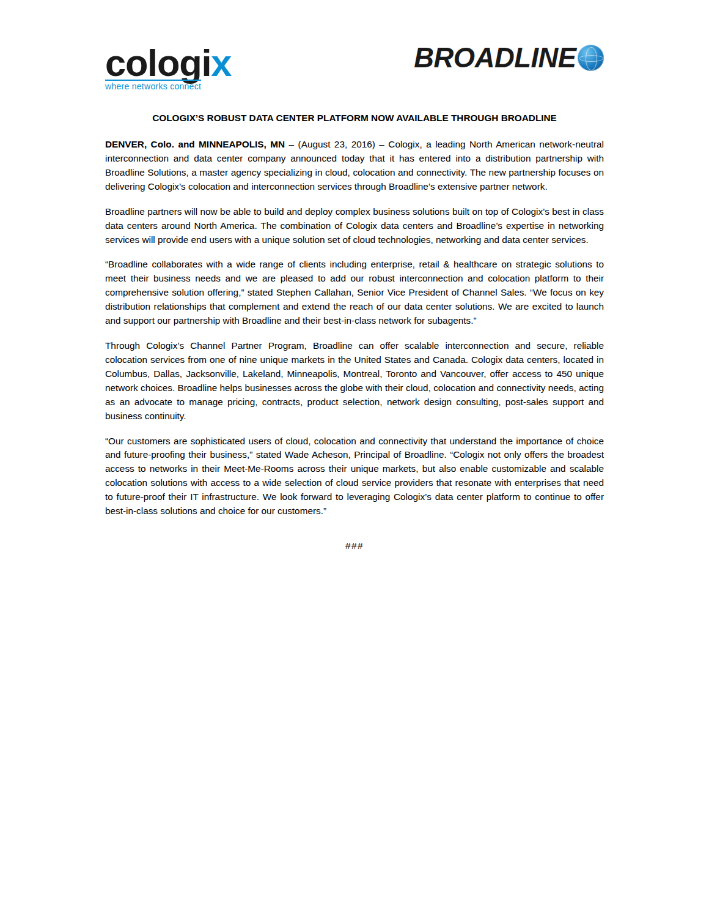cologix
where networks connect
BROADLINE
COLOGIX’S ROBUST DATA CENTER PLATFORM NOW AVAILABLE THROUGH BROADLINE
DENVER, Colo. and MINNEAPOLIS, MN – (August 23, 2016) – Cologix, a leading North American network-neutral interconnection and data center company announced today that it has entered into a distribution partnership with Broadline Solutions, a master agency specializing in cloud, colocation and connectivity. The new partnership focuses on delivering Cologix’s colocation and interconnection services through Broadline’s extensive partner network.
Broadline partners will now be able to build and deploy complex business solutions built on top of Cologix’s best in class data centers around North America. The combination of Cologix data centers and Broadline’s expertise in networking services will provide end users with a unique solution set of cloud technologies, networking and data center services.
“Broadline collaborates with a wide range of clients including enterprise, retail & healthcare on strategic solutions to meet their business needs and we are pleased to add our robust interconnection and colocation platform to their comprehensive solution offering,” stated Stephen Callahan, Senior Vice President of Channel Sales. “We focus on key distribution relationships that complement and extend the reach of our data center solutions. We are excited to launch and support our partnership with Broadline and their best-in-class network for subagents.”
Through Cologix’s Channel Partner Program, Broadline can offer scalable interconnection and secure, reliable colocation services from one of nine unique markets in the United States and Canada. Cologix data centers, located in Columbus, Dallas, Jacksonville, Lakeland, Minneapolis, Montreal, Toronto and Vancouver, offer access to 450 unique network choices. Broadline helps businesses across the globe with their cloud, colocation and connectivity needs, acting as an advocate to manage pricing, contracts, product selection, network design consulting, post-sales support and business continuity.
“Our customers are sophisticated users of cloud, colocation and connectivity that understand the importance of choice and future-proofing their business,” stated Wade Acheson, Principal of Broadline. “Cologix not only offers the broadest access to networks in their Meet-Me-Rooms across their unique markets, but also enable customizable and scalable colocation solutions with access to a wide selection of cloud service providers that resonate with enterprises that need to future-proof their IT infrastructure. We look forward to leveraging Cologix’s data center platform to continue to offer best-in-class solutions and choice for our customers.”
###